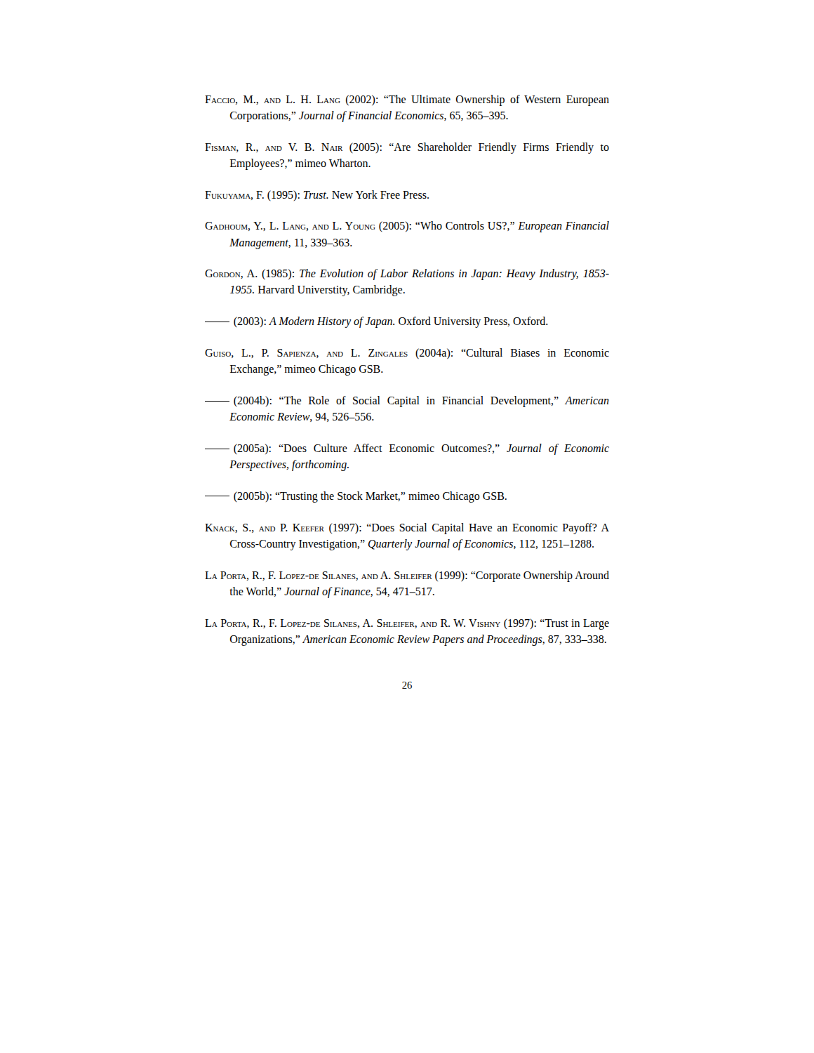Faccio, M., and L. H. Lang (2002): “The Ultimate Ownership of Western European Corporations,” Journal of Financial Economics, 65, 365–395.
Fisman, R., and V. B. Nair (2005): “Are Shareholder Friendly Firms Friendly to Employees?,” mimeo Wharton.
Fukuyama, F. (1995): Trust. New York Free Press.
Gadhoum, Y., L. Lang, and L. Young (2005): “Who Controls US?,” European Financial Management, 11, 339–363.
Gordon, A. (1985): The Evolution of Labor Relations in Japan: Heavy Industry, 1853-1955. Harvard Universtity, Cambridge.
(2003): A Modern History of Japan. Oxford University Press, Oxford.
Guiso, L., P. Sapienza, and L. Zingales (2004a): “Cultural Biases in Economic Exchange,” mimeo Chicago GSB.
(2004b): “The Role of Social Capital in Financial Development,” American Economic Review, 94, 526–556.
(2005a): “Does Culture Affect Economic Outcomes?,” Journal of Economic Perspectives, forthcoming.
(2005b): “Trusting the Stock Market,” mimeo Chicago GSB.
Knack, S., and P. Keefer (1997): “Does Social Capital Have an Economic Payoff? A Cross-Country Investigation,” Quarterly Journal of Economics, 112, 1251–1288.
La Porta, R., F. Lopez-de Silanes, and A. Shleifer (1999): “Corporate Ownership Around the World,” Journal of Finance, 54, 471–517.
La Porta, R., F. Lopez-de Silanes, A. Shleifer, and R. W. Vishny (1997): “Trust in Large Organizations,” American Economic Review Papers and Proceedings, 87, 333–338.
26